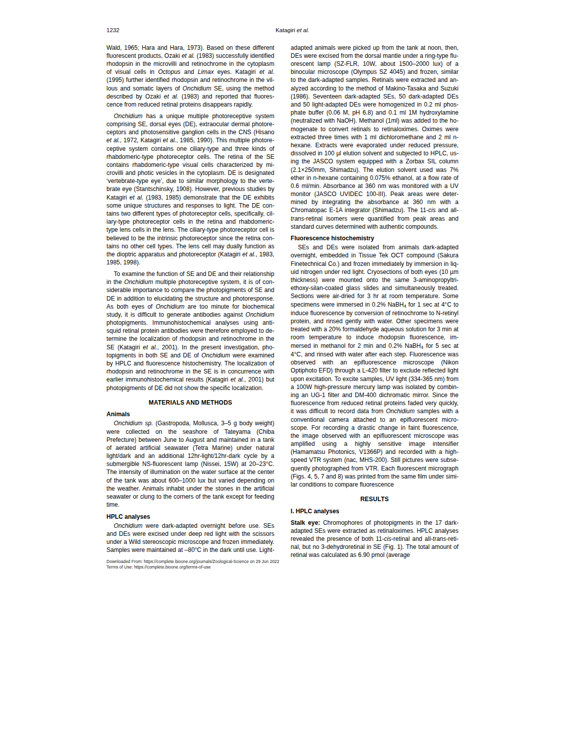1232 Katagiri et al.
Wald, 1965; Hara and Hara, 1973). Based on these different fluorescent products, Ozaki et al. (1983) successfully identified rhodopsin in the microvilli and retinochrome in the cytoplasm of visual cells in Octopus and Limax eyes. Katagiri et al. (1995) further identified rhodopsin and retinochrome in the villous and somatic layers of Onchidium SE, using the method described by Ozaki et al. (1983) and reported that fluorescence from reduced retinal proteins disappears rapidly.
Onchidium has a unique multiple photoreceptive system comprising SE, dorsal eyes (DE), extraocular dermal photoreceptors and photosensitive ganglion cells in the CNS (Hisano et al., 1972, Katagiri et al., 1985, 1990). This multiple photoreceptive system contains one ciliary-type and three kinds of rhabdomeric-type photoreceptor cells. The retina of the SE contains rhabdomeric-type visual cells characterized by microvilli and photic vesicles in the cytoplasm. DE is designated ‘vertebrate-type eye’, due to similar morphology to the vertebrate eye (Stantschinsky, 1908). However, previous studies by Katagiri et al. (1983, 1985) demonstrate that the DE exhibits some unique structures and responses to light. The DE contains two different types of photoreceptor cells, specifically, ciliary-type photoreceptor cells in the retina and rhabdomeric-type lens cells in the lens. The ciliary-type photoreceptor cell is believed to be the intrinsic photoreceptor since the retina contains no other cell types. The lens cell may dually function as the dioptric apparatus and photoreceptor (Katagiri et al., 1983, 1985, 1998).
To examine the function of SE and DE and their relationship in the Onchidium multiple photoreceptive system, it is of considerable importance to compare the photopigments of SE and DE in addition to elucidating the structure and photoresponse. As both eyes of Onchidium are too minute for biochemical study, it is difficult to generate antibodies against Onchidium photopigments. Immunohistochemical analyses using anti-squid retinal protein antibodies were therefore employed to determine the localization of rhodopsin and retinochrome in the SE (Katagiri et al., 2001). In the present investigation, photopigments in both SE and DE of Onchidium were examined by HPLC and fluorescence histochemistry. The localization of rhodopsin and retinochrome in the SE is in concurrence with earlier immunohistochemical results (Katagiri et al., 2001) but photopigments of DE did not show the specific localization.
MATERIALS AND METHODS
Animals
Onchidium sp. (Gastropoda, Mollusca, 3–5 g body weight) were collected on the seashore of Tateyama (Chiba Prefecture) between June to August and maintained in a tank of aerated artificial seawater (Tetra Marine) under natural light/dark and an additional 12hr-light/12hr-dark cycle by a submergible NS-fluorescent lamp (Nissei, 15W) at 20–23°C. The intensity of illumination on the water surface at the center of the tank was about 600–1000 lux but varied depending on the weather. Animals inhabit under the stones in the artificial seawater or clung to the corners of the tank except for feeding time.
HPLC analyses
Onchidium were dark-adapted overnight before use. SEs and DEs were excised under deep red light with the scissors under a Wild stereoscopic microscope and frozen immediately. Samples were maintained at –80°C in the dark until use. Light-adapted animals were picked up from the tank at noon, then, DEs were excised from the dorsal mantle under a ring-type fluorescent lamp (SZ-FLR, 10W, about 1500–2000 lux) of a binocular microscope (Olympus SZ 4045) and frozen, similar to the dark-adapted samples. Retinals were extracted and analyzed according to the method of Makino-Tasaka and Suzuki (1986). Seventeen dark-adapted SEs, 50 dark-adapted DEs and 50 light-adapted DEs were homogenized in 0.2 ml phosphate buffer (0.06 M, pH 6.8) and 0.1 ml 1M hydroxylamine (neutralized with NaOH). Methanol (1ml) was added to the homogenate to convert retinals to retinaloximes. Oximes were extracted three times with 1 ml dichloromethane and 2 ml n-hexane. Extracts were evaporated under reduced pressure, dissolved in 100 µl elution solvent and subjected to HPLC, using the JASCO system equipped with a Zorbax SIL column (2.1×250mm, Shimadzu). The elution solvent used was 7% ether in n-hexane containing 0.075% ethanol, at a flow rate of 0.6 ml/min. Absorbance at 360 nm was monitored with a UV monitor (JASCO UVIDEC 100-III). Peak areas were determined by integrating the absorbance at 360 nm with a Chromatopac E-1A integrator (Shimadzu). The 11-cis and all-trans-retinal isomers were quantified from peak areas and standard curves determined with authentic compounds.
Fluorescence histochemistry
SEs and DEs were isolated from animals dark-adapted overnight, embedded in Tissue Tek OCT compound (Sakura Finetechnical Co.) and frozen immediately by immersion in liquid nitrogen under red light. Cryosections of both eyes (10 µm thickness) were mounted onto the same 3-aminopropyltriethoxy-silan-coated glass slides and simultaneously treated. Sections were air-dried for 3 hr at room temperature. Some specimens were immersed in 0.2% NaBH4 for 1 sec at 4°C to induce fluorescence by conversion of retinochrome to N-retinyl protein, and rinsed gently with water. Other specimens were treated with a 20% formaldehyde aqueous solution for 3 min at room temperature to induce rhodopsin fluorescence, immersed in methanol for 2 min and 0.2% NaBH4 for 5 sec at 4°C, and rinsed with water after each step. Fluorescence was observed with an epifluorescence microscope (Nikon Optiphoto EFD) through a L-420 filter to exclude reflected light upon excitation. To excite samples, UV light (334-365 nm) from a 100W high-pressure mercury lamp was isolated by combining an UG-1 filter and DM-400 dichromatic mirror. Since the fluorescence from reduced retinal proteins faded very quickly, it was difficult to record data from Onchidium samples with a conventional camera attached to an epifluorescent microscope. For recording a drastic change in faint fluorescence, the image observed with an epifluorescent microscope was amplified using a highly sensitive image intensifier (Hamamatsu Photonics, V1366P) and recorded with a high-speed VTR system (nac, MHS-200). Still pictures were subsequently photographed from VTR. Each fluorescent micrograph (Figs. 4, 5, 7 and 8) was printed from the same film under similar conditions to compare fluorescence
RESULTS
I. HPLC analyses
Stalk eye:
Chromophores of photopigments in the 17 dark-adapted SEs were extracted as retinaloximes. HPLC analyses revealed the presence of both 11-cis-retinal and all-trans-retinal, but no 3-dehydroretinal in SE (Fig. 1). The total amount of retinal was calculated as 6.90 pmol (average
Downloaded From: https://complete.bioone.org/journals/Zoological-Science on 29 Jun 2022
Terms of Use: https://complete.bioone.org/terms-of-use